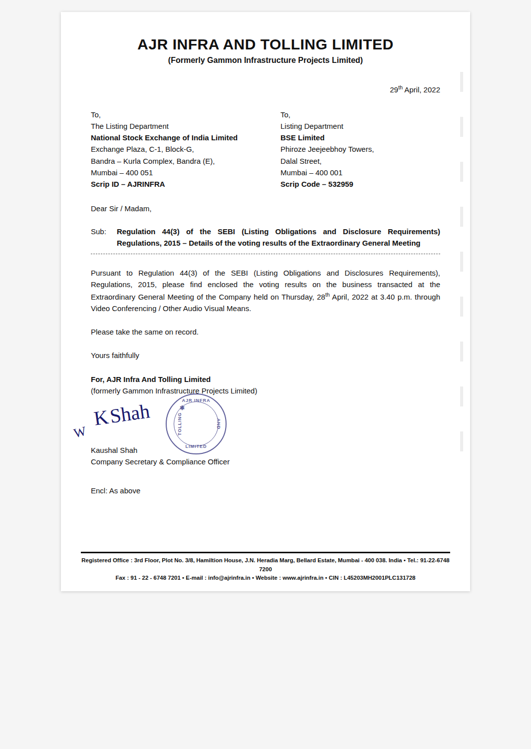AJR INFRA AND TOLLING LIMITED
(Formerly Gammon Infrastructure Projects Limited)
29th April, 2022
| To, The Listing Department National Stock Exchange of India Limited Exchange Plaza, C-1, Block-G, Bandra – Kurla Complex, Bandra (E), Mumbai – 400 051 Scrip ID – AJRINFRA | To, Listing Department BSE Limited Phiroze Jeejeebhoy Towers, Dalal Street, Mumbai – 400 001 Scrip Code – 532959 |
Dear Sir / Madam,
| Sub: | Regulation 44(3) of the SEBI (Listing Obligations and Disclosure Requirements) Regulations, 2015 – Details of the voting results of the Extraordinary General Meeting |
Pursuant to Regulation 44(3) of the SEBI (Listing Obligations and Disclosures Requirements), Regulations, 2015, please find enclosed the voting results on the business transacted at the Extraordinary General Meeting of the Company held on Thursday, 28th April, 2022 at 3.40 p.m. through Video Conferencing / Other Audio Visual Means.
Please take the same on record.
Yours faithfully
For, AJR Infra And Tolling Limited
(formerly Gammon Infrastructure Projects Limited)
✱ AJR INFRA AND LIMITED TOLLING
K Shah
W
Kaushal Shah
Company Secretary & Compliance Officer
Encl: As above
Registered Office : 3rd Floor, Plot No. 3/8, Hamiltion House, J.N. Heradia Marg, Bellard Estate, Mumbai - 400 038. India • Tel.: 91-22-6748 7200
Fax : 91 - 22 - 6748 7201 • E-mail : info@ajrinfra.in • Website : www.ajrinfra.in • CIN : L45203MH2001PLC131728